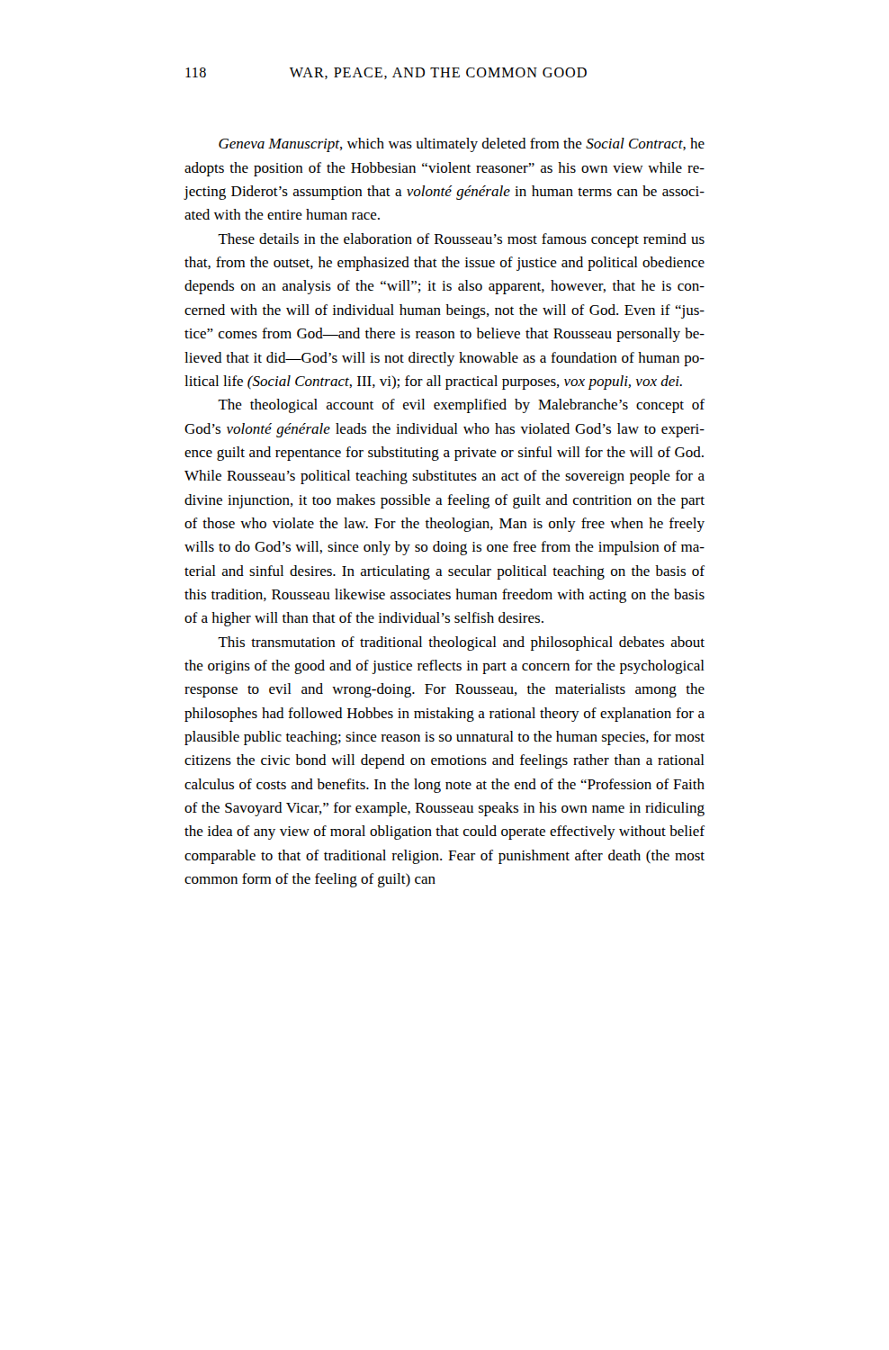118 War, Peace, and the Common Good
Geneva Manuscript, which was ultimately deleted from the Social Contract, he adopts the position of the Hobbesian “violent reasoner” as his own view while rejecting Diderot’s assumption that a volonté générale in human terms can be associated with the entire human race.
These details in the elaboration of Rousseau’s most famous concept remind us that, from the outset, he emphasized that the issue of justice and political obedience depends on an analysis of the “will”; it is also apparent, however, that he is concerned with the will of individual human beings, not the will of God. Even if “justice” comes from God—and there is reason to believe that Rousseau personally believed that it did—God’s will is not directly knowable as a foundation of human political life (Social Contract, III, vi); for all practical purposes, vox populi, vox dei.
The theological account of evil exemplified by Malebranche’s concept of God’s volonté générale leads the individual who has violated God’s law to experience guilt and repentance for substituting a private or sinful will for the will of God. While Rousseau’s political teaching substitutes an act of the sovereign people for a divine injunction, it too makes possible a feeling of guilt and contrition on the part of those who violate the law. For the theologian, Man is only free when he freely wills to do God’s will, since only by so doing is one free from the impulsion of material and sinful desires. In articulating a secular political teaching on the basis of this tradition, Rousseau likewise associates human freedom with acting on the basis of a higher will than that of the individual’s selfish desires.
This transmutation of traditional theological and philosophical debates about the origins of the good and of justice reflects in part a concern for the psychological response to evil and wrong-doing. For Rousseau, the materialists among the philosophes had followed Hobbes in mistaking a rational theory of explanation for a plausible public teaching; since reason is so unnatural to the human species, for most citizens the civic bond will depend on emotions and feelings rather than a rational calculus of costs and benefits. In the long note at the end of the “Profession of Faith of the Savoyard Vicar,” for example, Rousseau speaks in his own name in ridiculing the idea of any view of moral obligation that could operate effectively without belief comparable to that of traditional religion. Fear of punishment after death (the most common form of the feeling of guilt) can